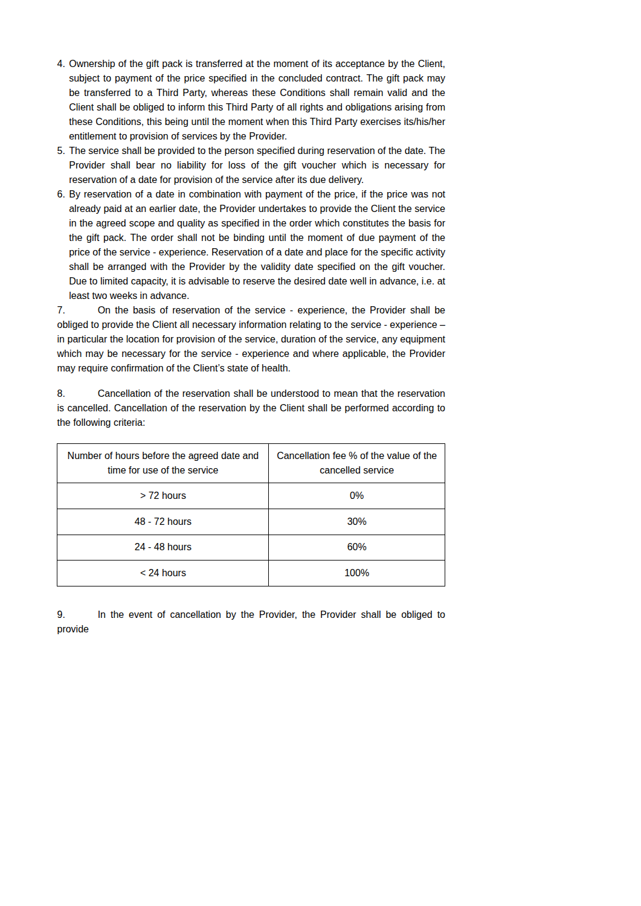4. Ownership of the gift pack is transferred at the moment of its acceptance by the Client, subject to payment of the price specified in the concluded contract. The gift pack may be transferred to a Third Party, whereas these Conditions shall remain valid and the Client shall be obliged to inform this Third Party of all rights and obligations arising from these Conditions, this being until the moment when this Third Party exercises its/his/her entitlement to provision of services by the Provider.
5. The service shall be provided to the person specified during reservation of the date. The Provider shall bear no liability for loss of the gift voucher which is necessary for reservation of a date for provision of the service after its due delivery.
6. By reservation of a date in combination with payment of the price, if the price was not already paid at an earlier date, the Provider undertakes to provide the Client the service in the agreed scope and quality as specified in the order which constitutes the basis for the gift pack. The order shall not be binding until the moment of due payment of the price of the service - experience. Reservation of a date and place for the specific activity shall be arranged with the Provider by the validity date specified on the gift voucher. Due to limited capacity, it is advisable to reserve the desired date well in advance, i.e. at least two weeks in advance.
7. On the basis of reservation of the service - experience, the Provider shall be obliged to provide the Client all necessary information relating to the service - experience – in particular the location for provision of the service, duration of the service, any equipment which may be necessary for the service - experience and where applicable, the Provider may require confirmation of the Client’s state of health.
8. Cancellation of the reservation shall be understood to mean that the reservation is cancelled. Cancellation of the reservation by the Client shall be performed according to the following criteria:
| Number of hours before the agreed date and time for use of the service | Cancellation fee % of the value of the cancelled service |
| --- | --- |
| > 72 hours | 0% |
| 48 - 72 hours | 30% |
| 24 - 48 hours | 60% |
| < 24 hours | 100% |
9. In the event of cancellation by the Provider, the Provider shall be obliged to provide